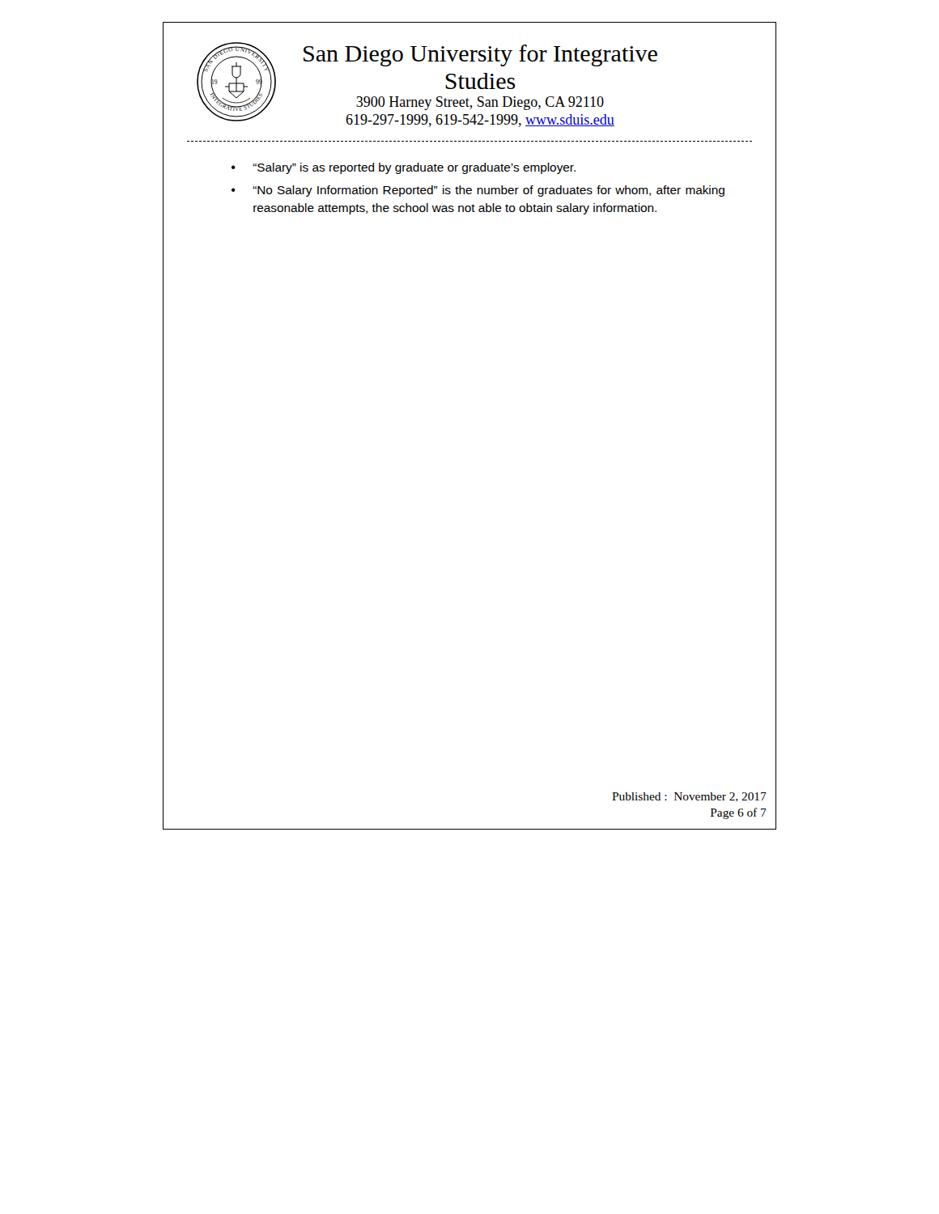SAN DIEGO UNIVERSITY INTEGRATIVE STUDIES 19 99
San Diego University for Integrative Studies
3900 Harney Street, San Diego, CA 92110
619-297-1999, 619-542-1999, www.sduis.edu
“Salary” is as reported by graduate or graduate’s employer.
“No Salary Information Reported” is the number of graduates for whom, after making reasonable attempts, the school was not able to obtain salary information.
Published : November 2, 2017
Page 6 of 7